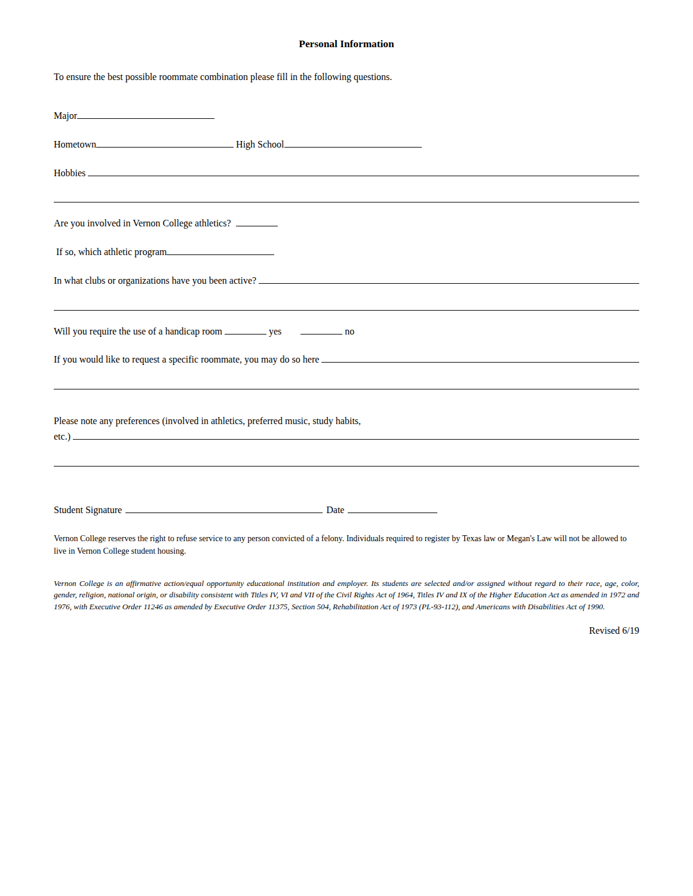Personal Information
To ensure the best possible roommate combination please fill in the following questions.
Major
Hometown High School
Hobbies
Are you involved in Vernon College athletics?
If so, which athletic program
In what clubs or organizations have you been active?
Will you require the use of a handicap room yes no
If you would like to request a specific roommate, you may do so here
Please note any preferences (involved in athletics, preferred music, study habits,
etc.)
Student Signature Date
Vernon College reserves the right to refuse service to any person convicted of a felony. Individuals required to register by Texas law or Megan's Law will not be allowed to live in Vernon College student housing.
Vernon College is an affirmative action/equal opportunity educational institution and employer. Its students are selected and/or assigned without regard to their race, age, color, gender, religion, national origin, or disability consistent with Titles IV, VI and VII of the Civil Rights Act of 1964, Titles IV and IX of the Higher Education Act as amended in 1972 and 1976, with Executive Order 11246 as amended by Executive Order 11375, Section 504, Rehabilitation Act of 1973 (PL-93-112), and Americans with Disabilities Act of 1990.
Revised 6/19